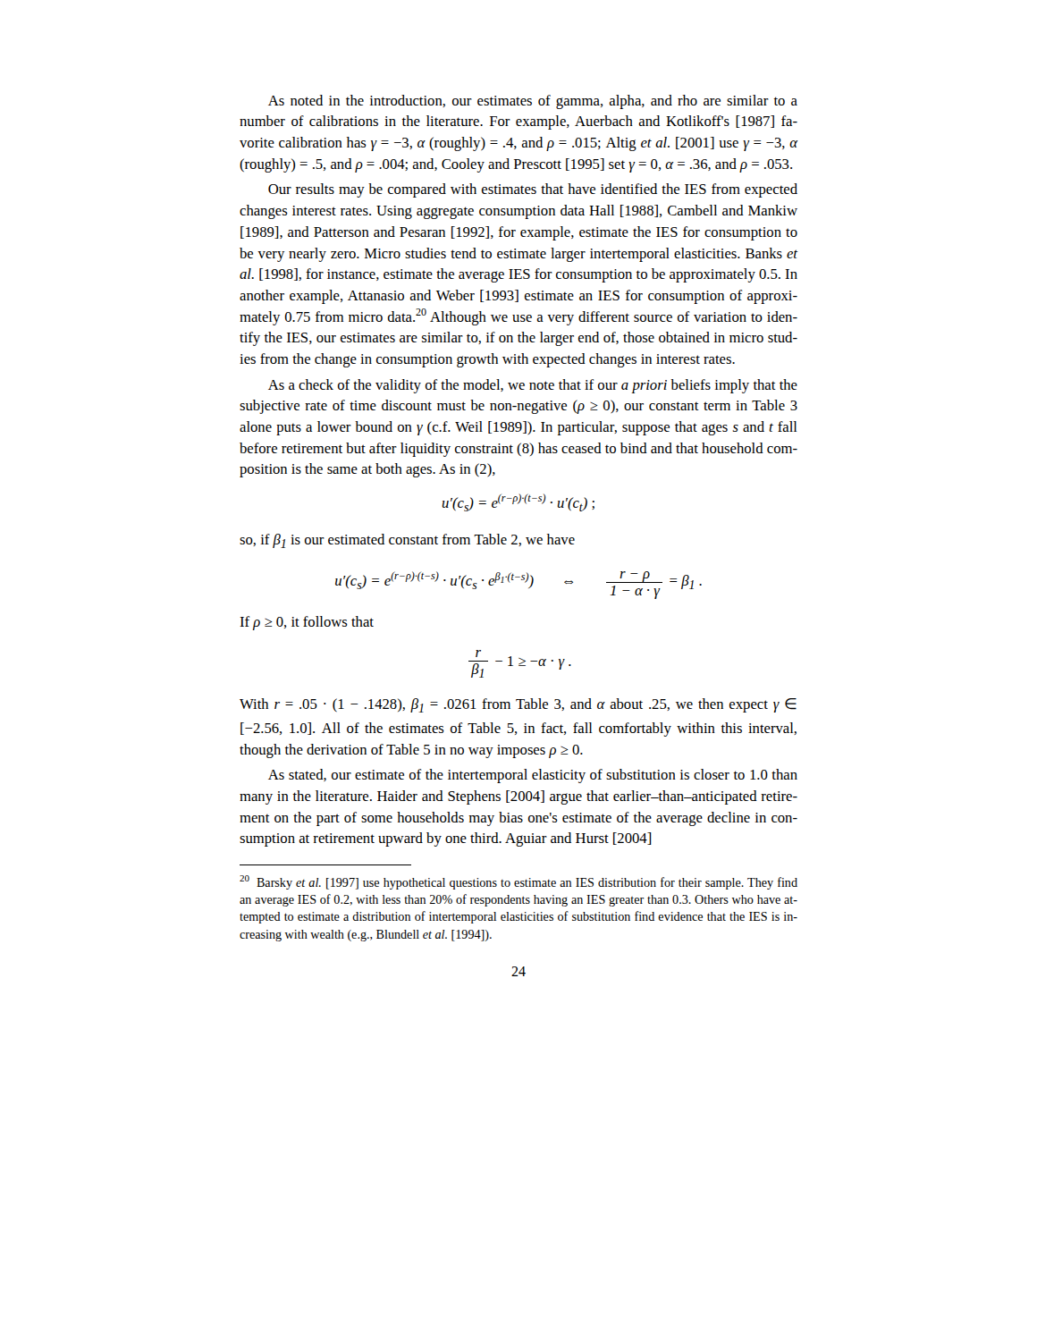As noted in the introduction, our estimates of gamma, alpha, and rho are similar to a number of calibrations in the literature. For example, Auerbach and Kotlikoff's [1987] favorite calibration has γ = −3, α (roughly) = .4, and ρ = .015; Altig et al. [2001] use γ = −3, α (roughly) = .5, and ρ = .004; and, Cooley and Prescott [1995] set γ = 0, α = .36, and ρ = .053.
Our results may be compared with estimates that have identified the IES from expected changes interest rates. Using aggregate consumption data Hall [1988], Cambell and Mankiw [1989], and Patterson and Pesaran [1992], for example, estimate the IES for consumption to be very nearly zero. Micro studies tend to estimate larger intertemporal elasticities. Banks et al. [1998], for instance, estimate the average IES for consumption to be approximately 0.5. In another example, Attanasio and Weber [1993] estimate an IES for consumption of approximately 0.75 from micro data.20 Although we use a very different source of variation to identify the IES, our estimates are similar to, if on the larger end of, those obtained in micro studies from the change in consumption growth with expected changes in interest rates.
As a check of the validity of the model, we note that if our a priori beliefs imply that the subjective rate of time discount must be non-negative (ρ ≥ 0), our constant term in Table 3 alone puts a lower bound on γ (c.f. Weil [1989]). In particular, suppose that ages s and t fall before retirement but after liquidity constraint (8) has ceased to bind and that household composition is the same at both ages. As in (2),
u′(cs) = e(r−ρ)·(t−s) · u′(ct) ;
so, if β1 is our estimated constant from Table 2, we have
u′(cs) = e(r−ρ)·(t−s) · u′(cs · eβ1·(t−s)) ⇔ r − ρ 1 − α · γ = β1 .
If ρ ≥ 0, it follows that
rβ1 − 1 ≥ −α · γ .
With r = .05 · (1 − .1428), β1 = .0261 from Table 3, and α about .25, we then expect γ ∈ [−2.56, 1.0]. All of the estimates of Table 5, in fact, fall comfortably within this interval, though the derivation of Table 5 in no way imposes ρ ≥ 0.
As stated, our estimate of the intertemporal elasticity of substitution is closer to 1.0 than many in the literature. Haider and Stephens [2004] argue that earlier–than–anticipated retirement on the part of some households may bias one's estimate of the average decline in consumption at retirement upward by one third. Aguiar and Hurst [2004]
20 Barsky et al. [1997] use hypothetical questions to estimate an IES distribution for their sample. They find an average IES of 0.2, with less than 20% of respondents having an IES greater than 0.3. Others who have attempted to estimate a distribution of intertemporal elasticities of substitution find evidence that the IES is increasing with wealth (e.g., Blundell et al. [1994]).
24